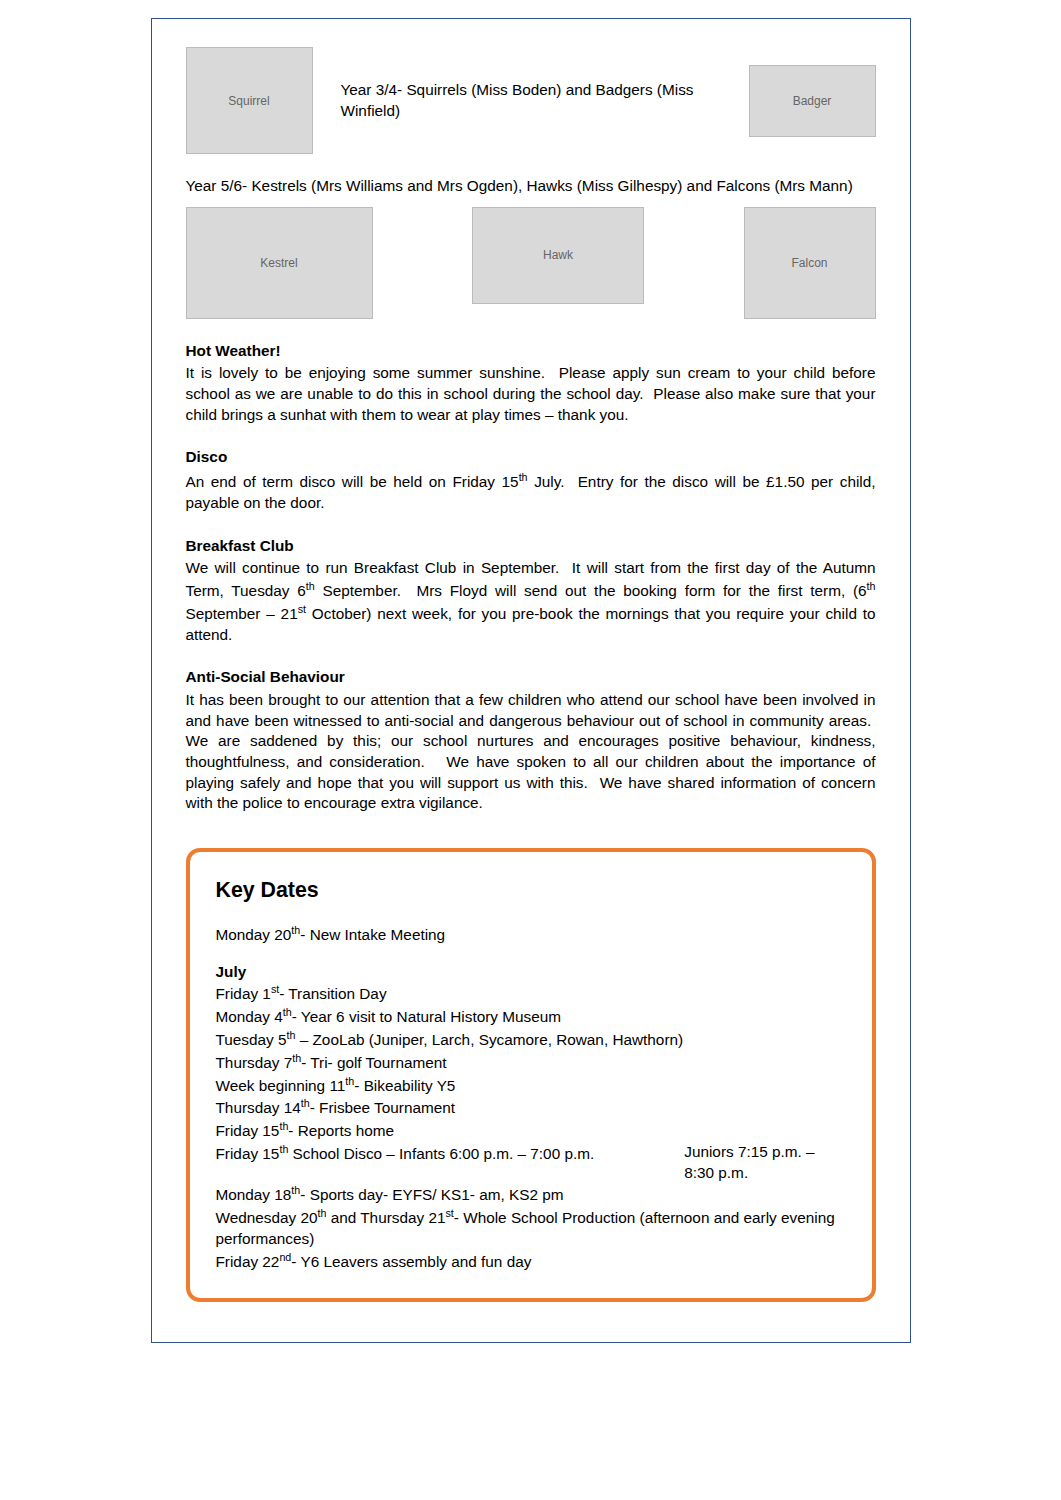Squirrel
Year 3/4- Squirrels (Miss Boden) and Badgers (Miss Winfield)
Badger
Year 5/6- Kestrels (Mrs Williams and Mrs Ogden), Hawks (Miss Gilhespy) and Falcons (Mrs Mann)
Kestrel
Hawk
Falcon
Hot Weather!
It is lovely to be enjoying some summer sunshine. Please apply sun cream to your child before school as we are unable to do this in school during the school day. Please also make sure that your child brings a sunhat with them to wear at play times – thank you.
Disco
An end of term disco will be held on Friday 15th July. Entry for the disco will be £1.50 per child, payable on the door.
Breakfast Club
We will continue to run Breakfast Club in September. It will start from the first day of the Autumn Term, Tuesday 6th September. Mrs Floyd will send out the booking form for the first term, (6th September – 21st October) next week, for you pre-book the mornings that you require your child to attend.
Anti-Social Behaviour
It has been brought to our attention that a few children who attend our school have been involved in and have been witnessed to anti-social and dangerous behaviour out of school in community areas. We are saddened by this; our school nurtures and encourages positive behaviour, kindness, thoughtfulness, and consideration. We have spoken to all our children about the importance of playing safely and hope that you will support us with this. We have shared information of concern with the police to encourage extra vigilance.
Key Dates
Monday 20th- New Intake Meeting
July
Friday 1st- Transition Day
Monday 4th- Year 6 visit to Natural History Museum
Tuesday 5th – ZooLab (Juniper, Larch, Sycamore, Rowan, Hawthorn)
Thursday 7th- Tri- golf Tournament
Week beginning 11th- Bikeability Y5
Thursday 14th- Frisbee Tournament
Friday 15th- Reports home
Friday 15th School Disco – Infants 6:00 p.m. – 7:00 p.m.
Juniors 7:15 p.m. – 8:30 p.m.
Monday 18th- Sports day- EYFS/ KS1- am, KS2 pm
Wednesday 20th and Thursday 21st- Whole School Production (afternoon and early evening performances)
Friday 22nd- Y6 Leavers assembly and fun day